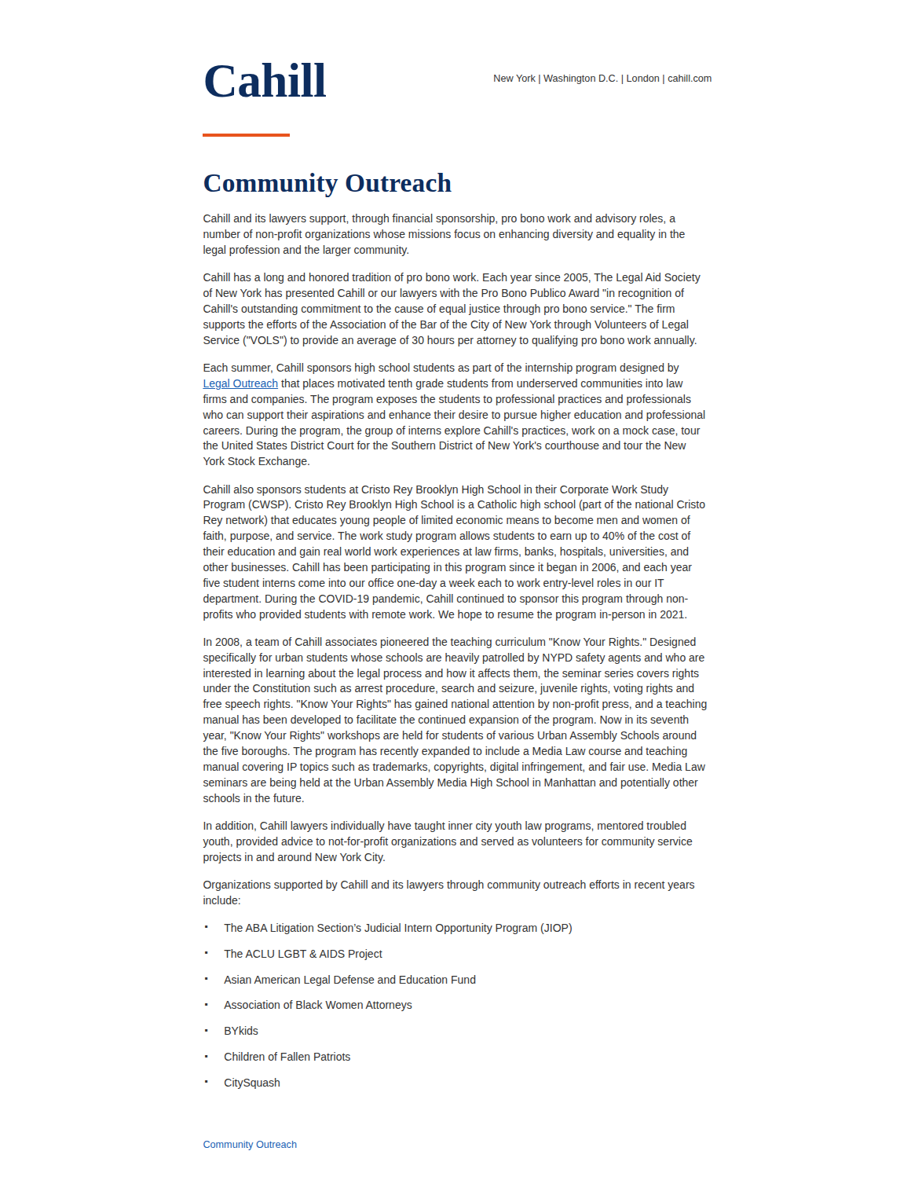Cahill
New York | Washington D.C. | London | cahill.com
Community Outreach
Cahill and its lawyers support, through financial sponsorship, pro bono work and advisory roles, a number of non-profit organizations whose missions focus on enhancing diversity and equality in the legal profession and the larger community.
Cahill has a long and honored tradition of pro bono work. Each year since 2005, The Legal Aid Society of New York has presented Cahill or our lawyers with the Pro Bono Publico Award "in recognition of Cahill's outstanding commitment to the cause of equal justice through pro bono service." The firm supports the efforts of the Association of the Bar of the City of New York through Volunteers of Legal Service ("VOLS") to provide an average of 30 hours per attorney to qualifying pro bono work annually.
Each summer, Cahill sponsors high school students as part of the internship program designed by Legal Outreach that places motivated tenth grade students from underserved communities into law firms and companies. The program exposes the students to professional practices and professionals who can support their aspirations and enhance their desire to pursue higher education and professional careers. During the program, the group of interns explore Cahill's practices, work on a mock case, tour the United States District Court for the Southern District of New York's courthouse and tour the New York Stock Exchange.
Cahill also sponsors students at Cristo Rey Brooklyn High School in their Corporate Work Study Program (CWSP). Cristo Rey Brooklyn High School is a Catholic high school (part of the national Cristo Rey network) that educates young people of limited economic means to become men and women of faith, purpose, and service. The work study program allows students to earn up to 40% of the cost of their education and gain real world work experiences at law firms, banks, hospitals, universities, and other businesses. Cahill has been participating in this program since it began in 2006, and each year five student interns come into our office one-day a week each to work entry-level roles in our IT department. During the COVID-19 pandemic, Cahill continued to sponsor this program through non-profits who provided students with remote work. We hope to resume the program in-person in 2021.
In 2008, a team of Cahill associates pioneered the teaching curriculum "Know Your Rights." Designed specifically for urban students whose schools are heavily patrolled by NYPD safety agents and who are interested in learning about the legal process and how it affects them, the seminar series covers rights under the Constitution such as arrest procedure, search and seizure, juvenile rights, voting rights and free speech rights. "Know Your Rights" has gained national attention by non-profit press, and a teaching manual has been developed to facilitate the continued expansion of the program. Now in its seventh year, "Know Your Rights" workshops are held for students of various Urban Assembly Schools around the five boroughs. The program has recently expanded to include a Media Law course and teaching manual covering IP topics such as trademarks, copyrights, digital infringement, and fair use. Media Law seminars are being held at the Urban Assembly Media High School in Manhattan and potentially other schools in the future.
In addition, Cahill lawyers individually have taught inner city youth law programs, mentored troubled youth, provided advice to not-for-profit organizations and served as volunteers for community service projects in and around New York City.
Organizations supported by Cahill and its lawyers through community outreach efforts in recent years include:
The ABA Litigation Section’s Judicial Intern Opportunity Program (JIOP)
The ACLU LGBT & AIDS Project
Asian American Legal Defense and Education Fund
Association of Black Women Attorneys
BYkids
Children of Fallen Patriots
CitySquash
Community Outreach